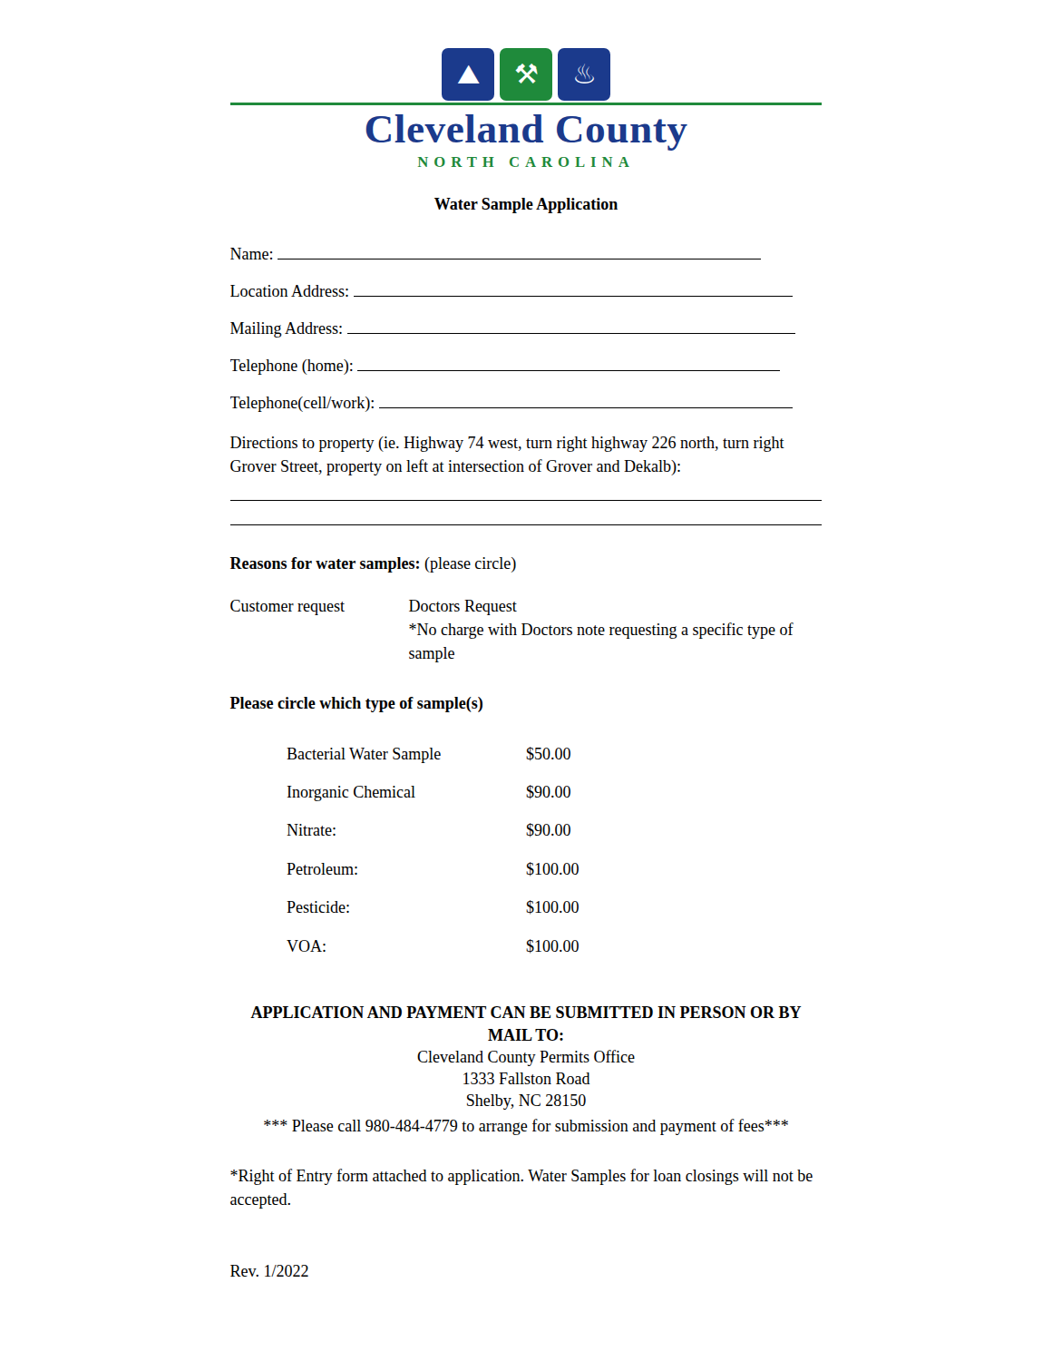⛰
⚒
♨
Cleveland County
NORTH CAROLINA
Water Sample Application
Name:
Location Address:
Mailing Address:
Telephone (home):
Telephone(cell/work):
Directions to property (ie. Highway 74 west, turn right highway 226 north, turn right Grover Street, property on left at intersection of Grover and Dekalb):
Reasons for water samples: (please circle)
Customer request
Doctors Request
*No charge with Doctors note requesting a specific type of sample
Please circle which type of sample(s)
| Bacterial Water Sample | $50.00 |
| Inorganic Chemical | $90.00 |
| Nitrate: | $90.00 |
| Petroleum: | $100.00 |
| Pesticide: | $100.00 |
| VOA: | $100.00 |
APPLICATION AND PAYMENT CAN BE SUBMITTED IN PERSON OR BY MAIL TO:
Cleveland County Permits Office
1333 Fallston Road
Shelby, NC 28150
*** Please call 980-484-4779 to arrange for submission and payment of fees***
*Right of Entry form attached to application. Water Samples for loan closings will not be accepted.
Rev. 1/2022